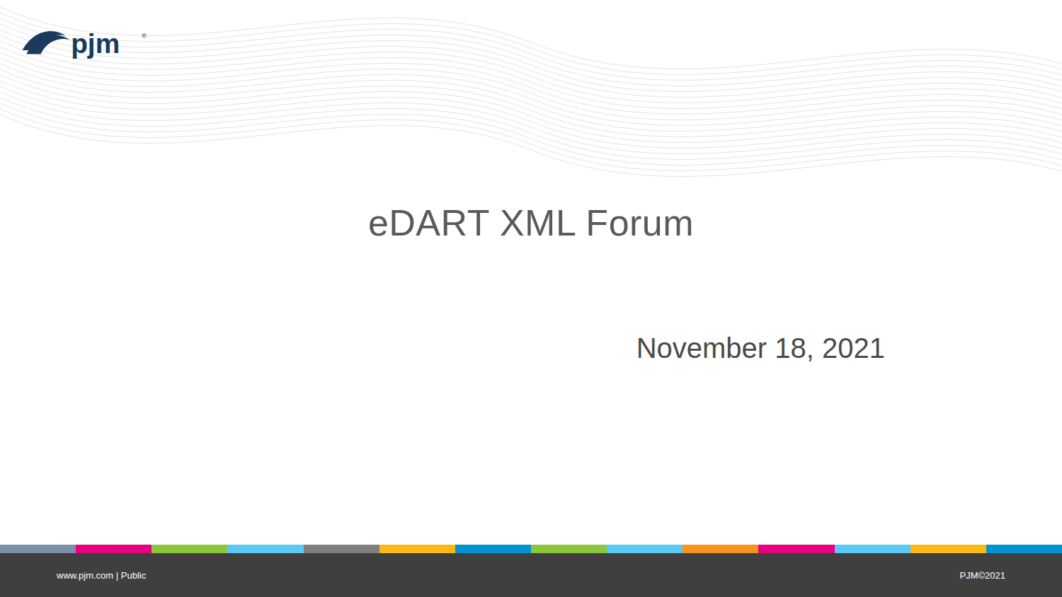pjm ®
eDART XML Forum
November 18, 2021
www.pjm.com | Public PJM©2021